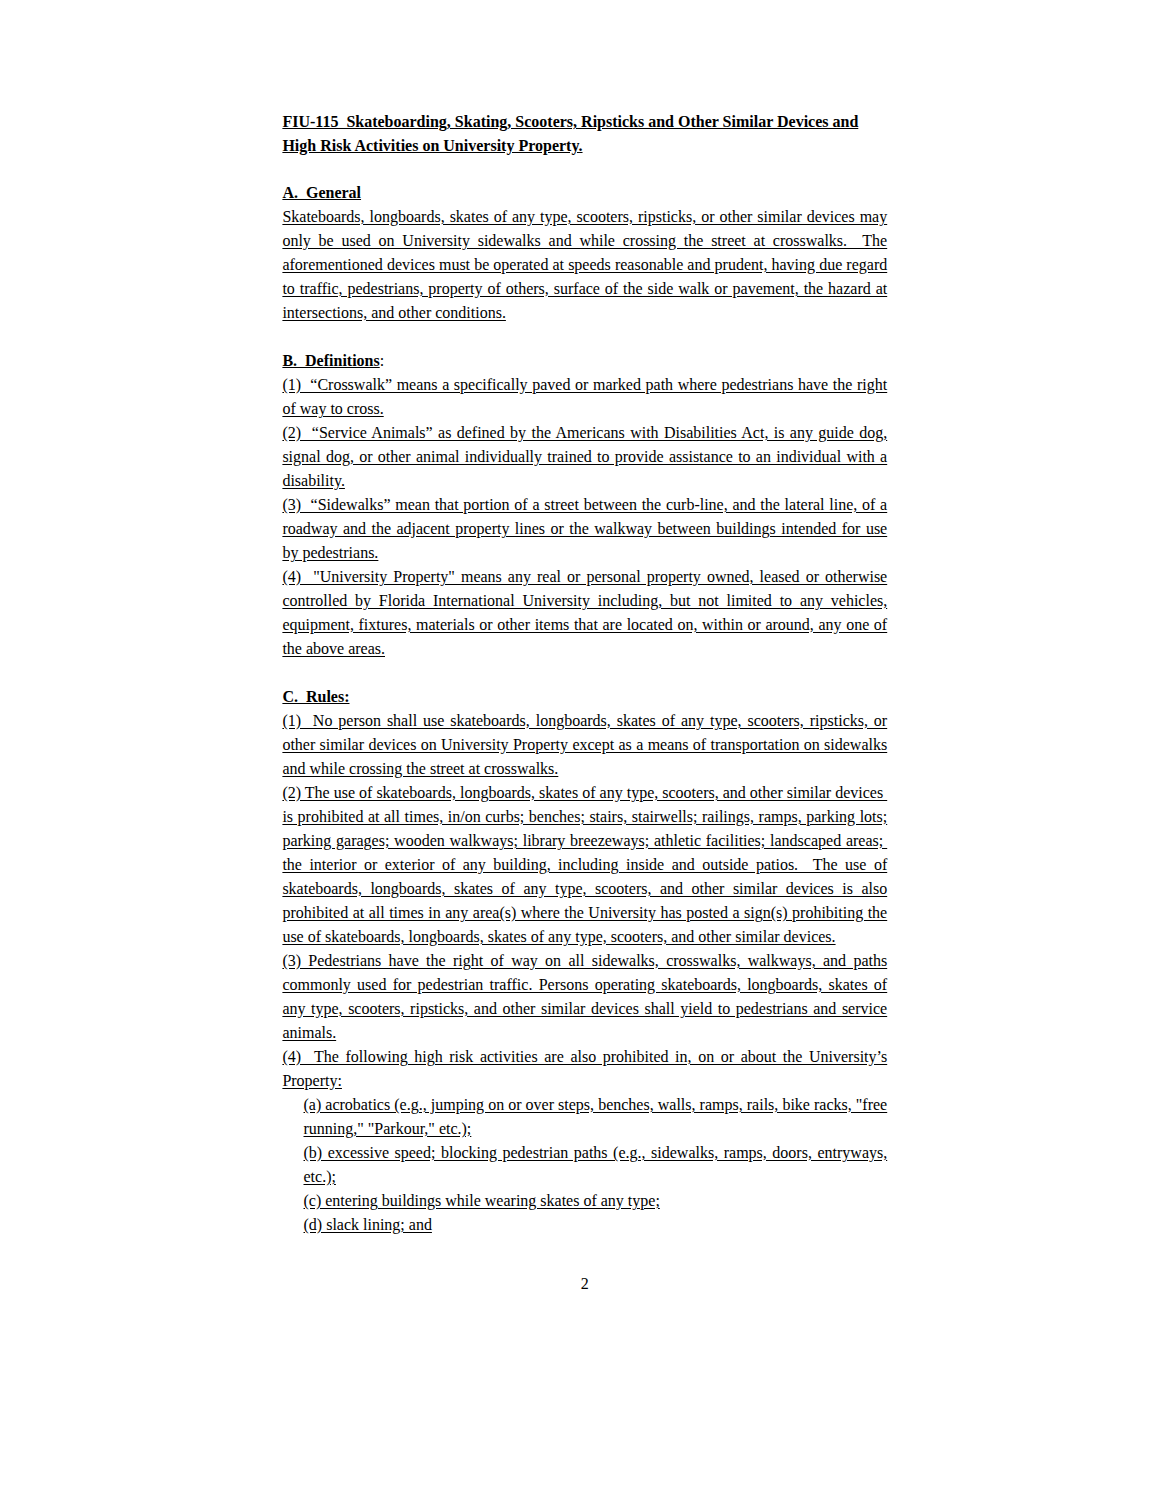FIU-115 Skateboarding, Skating, Scooters, Ripsticks and Other Similar Devices and High Risk Activities on University Property.
A. General
Skateboards, longboards, skates of any type, scooters, ripsticks, or other similar devices may only be used on University sidewalks and while crossing the street at crosswalks. The aforementioned devices must be operated at speeds reasonable and prudent, having due regard to traffic, pedestrians, property of others, surface of the side walk or pavement, the hazard at intersections, and other conditions.
B. Definitions
:
(1) “Crosswalk” means a specifically paved or marked path where pedestrians have the right of way to cross.
(2) “Service Animals” as defined by the Americans with Disabilities Act, is any guide dog, signal dog, or other animal individually trained to provide assistance to an individual with a disability.
(3) “Sidewalks” mean that portion of a street between the curb-line, and the lateral line, of a roadway and the adjacent property lines or the walkway between buildings intended for use by pedestrians.
(4) "University Property" means any real or personal property owned, leased or otherwise controlled by Florida International University including, but not limited to any vehicles, equipment, fixtures, materials or other items that are located on, within or around, any one of the above areas.
C. Rules:
(1) No person shall use skateboards, longboards, skates of any type, scooters, ripsticks, or other similar devices on University Property except as a means of transportation on sidewalks and while crossing the street at crosswalks.
(2) The use of skateboards, longboards, skates of any type, scooters, and other similar devices is prohibited at all times, in/on curbs; benches; stairs, stairwells; railings, ramps, parking lots; parking garages; wooden walkways; library breezeways; athletic facilities; landscaped areas; the interior or exterior of any building, including inside and outside patios. The use of skateboards, longboards, skates of any type, scooters, and other similar devices is also prohibited at all times in any area(s) where the University has posted a sign(s) prohibiting the use of skateboards, longboards, skates of any type, scooters, and other similar devices.
(3) Pedestrians have the right of way on all sidewalks, crosswalks, walkways, and paths commonly used for pedestrian traffic. Persons operating skateboards, longboards, skates of any type, scooters, ripsticks, and other similar devices shall yield to pedestrians and service animals.
(4) The following high risk activities are also prohibited in, on or about the University’s Property:
(a) acrobatics (e.g., jumping on or over steps, benches, walls, ramps, rails, bike racks, "free running," "Parkour," etc.);
(b) excessive speed; blocking pedestrian paths (e.g., sidewalks, ramps, doors, entryways, etc.);
(c) entering buildings while wearing skates of any type;
(d) slack lining; and
2